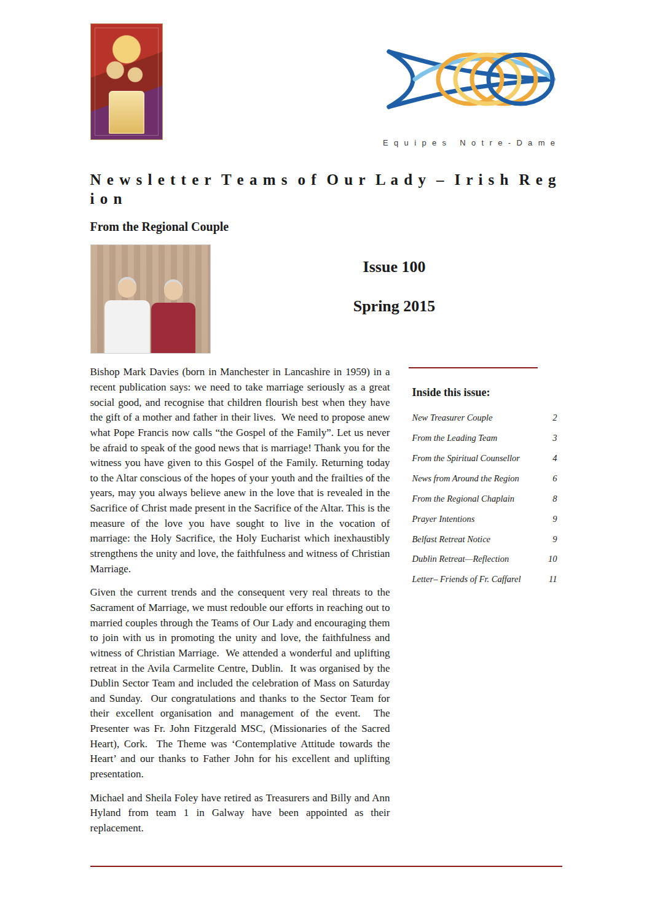E q u i p e s N o t r e - D a m e
N e w s l e t t e r T e a m s o f O u r L a d y – I r i s h R e g i o n
From the Regional Couple
Issue 100
Spring 2015
Bishop Mark Davies (born in Manchester in Lancashire in 1959) in a recent publication says: we need to take marriage seriously as a great social good, and recognise that children flourish best when they have the gift of a mother and father in their lives. We need to propose anew what Pope Francis now calls “the Gospel of the Family”. Let us never be afraid to speak of the good news that is marriage! Thank you for the witness you have given to this Gospel of the Family. Returning today to the Altar conscious of the hopes of your youth and the frailties of the years, may you always believe anew in the love that is revealed in the Sacrifice of Christ made present in the Sacrifice of the Altar. This is the measure of the love you have sought to live in the vocation of marriage: the Holy Sacrifice, the Holy Eucharist which inexhaustibly strengthens the unity and love, the faithfulness and witness of Christian Marriage.
Given the current trends and the consequent very real threats to the Sacrament of Marriage, we must redouble our efforts in reaching out to married couples through the Teams of Our Lady and encouraging them to join with us in promoting the unity and love, the faithfulness and witness of Christian Marriage. We attended a wonderful and uplifting retreat in the Avila Carmelite Centre, Dublin. It was organised by the Dublin Sector Team and included the celebration of Mass on Saturday and Sunday. Our congratulations and thanks to the Sector Team for their excellent organisation and management of the event. The Presenter was Fr. John Fitzgerald MSC, (Missionaries of the Sacred Heart), Cork. The Theme was ‘Contemplative Attitude towards the Heart’ and our thanks to Father John for his excellent and uplifting presentation.
Michael and Sheila Foley have retired as Treasurers and Billy and Ann Hyland from team 1 in Galway have been appointed as their replacement.
Inside this issue:
| New Treasurer Couple | 2 |
| From the Leading Team | 3 |
| From the Spiritual Counsellor | 4 |
| News from Around the Region | 6 |
| From the Regional Chaplain | 8 |
| Prayer Intentions | 9 |
| Belfast Retreat Notice | 9 |
| Dublin Retreat—Reflection | 10 |
| Letter– Friends of Fr. Caffarel | 11 |